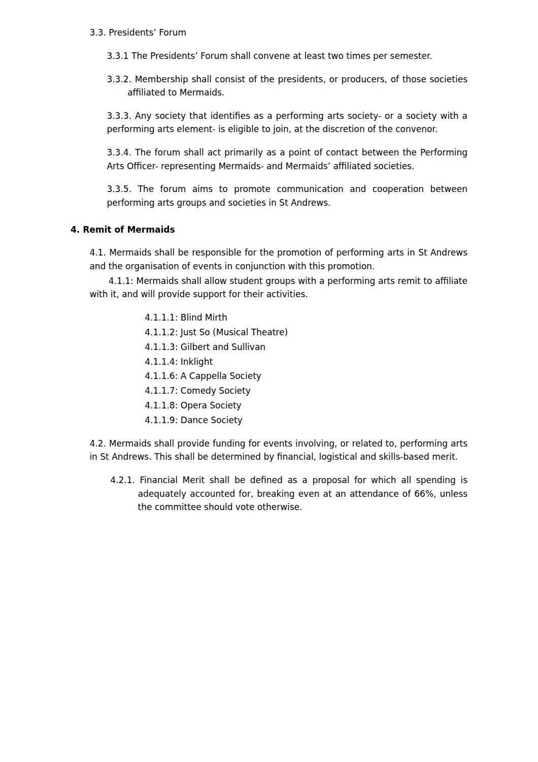3.3. Presidents’ Forum
3.3.1 The Presidents’ Forum shall convene at least two times per semester.
3.3.2. Membership shall consist of the presidents, or producers, of those societies affiliated to Mermaids.
3.3.3. Any society that identifies as a performing arts society- or a society with a performing arts element- is eligible to join, at the discretion of the convenor.
3.3.4. The forum shall act primarily as a point of contact between the Performing Arts Officer- representing Mermaids- and Mermaids’ affiliated societies.
3.3.5. The forum aims to promote communication and cooperation between performing arts groups and societies in St Andrews.
4. Remit of Mermaids
4.1. Mermaids shall be responsible for the promotion of performing arts in St Andrews and the organisation of events in conjunction with this promotion.
4.1.1: Mermaids shall allow student groups with a performing arts remit to affiliate with it, and will provide support for their activities.
4.1.1.1: Blind Mirth
4.1.1.2: Just So (Musical Theatre)
4.1.1.3: Gilbert and Sullivan
4.1.1.4: Inklight
4.1.1.6: A Cappella Society
4.1.1.7: Comedy Society
4.1.1.8: Opera Society
4.1.1.9: Dance Society
4.2. Mermaids shall provide funding for events involving, or related to, performing arts in St Andrews. This shall be determined by financial, logistical and skills-based merit.
4.2.1. Financial Merit shall be defined as a proposal for which all spending is adequately accounted for, breaking even at an attendance of 66%, unless the committee should vote otherwise.